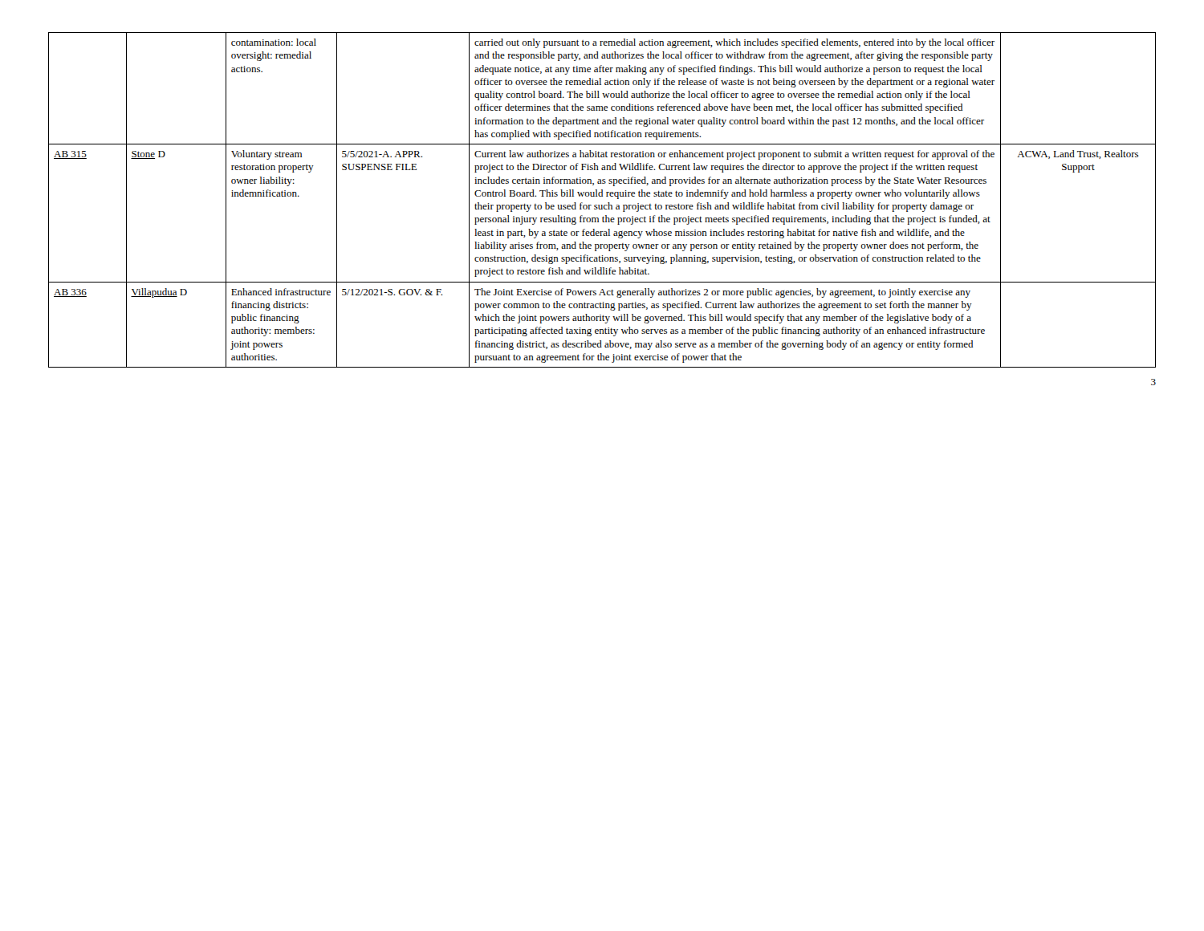| | | contamination: local oversight: remedial actions. | | carried out only pursuant to a remedial action agreement, which includes specified elements, entered into by the local officer and the responsible party, and authorizes the local officer to withdraw from the agreement, after giving the responsible party adequate notice, at any time after making any of specified findings. This bill would authorize a person to request the local officer to oversee the remedial action only if the release of waste is not being overseen by the department or a regional water quality control board. The bill would authorize the local officer to agree to oversee the remedial action only if the local officer determines that the same conditions referenced above have been met, the local officer has submitted specified information to the department and the regional water quality control board within the past 12 months, and the local officer has complied with specified notification requirements. | |
| AB 315 | Stone D | Voluntary stream restoration property owner liability: indemnification. | 5/5/2021-A. APPR. SUSPENSE FILE | Current law authorizes a habitat restoration or enhancement project proponent to submit a written request for approval of the project to the Director of Fish and Wildlife. Current law requires the director to approve the project if the written request includes certain information, as specified, and provides for an alternate authorization process by the State Water Resources Control Board. This bill would require the state to indemnify and hold harmless a property owner who voluntarily allows their property to be used for such a project to restore fish and wildlife habitat from civil liability for property damage or personal injury resulting from the project if the project meets specified requirements, including that the project is funded, at least in part, by a state or federal agency whose mission includes restoring habitat for native fish and wildlife, and the liability arises from, and the property owner or any person or entity retained by the property owner does not perform, the construction, design specifications, surveying, planning, supervision, testing, or observation of construction related to the project to restore fish and wildlife habitat. | ACWA, Land Trust, Realtors Support |
| AB 336 | Villapudua D | Enhanced infrastructure financing districts: public financing authority: members: joint powers authorities. | 5/12/2021-S. GOV. & F. | The Joint Exercise of Powers Act generally authorizes 2 or more public agencies, by agreement, to jointly exercise any power common to the contracting parties, as specified. Current law authorizes the agreement to set forth the manner by which the joint powers authority will be governed. This bill would specify that any member of the legislative body of a participating affected taxing entity who serves as a member of the public financing authority of an enhanced infrastructure financing district, as described above, may also serve as a member of the governing body of an agency or entity formed pursuant to an agreement for the joint exercise of power that the | |
3